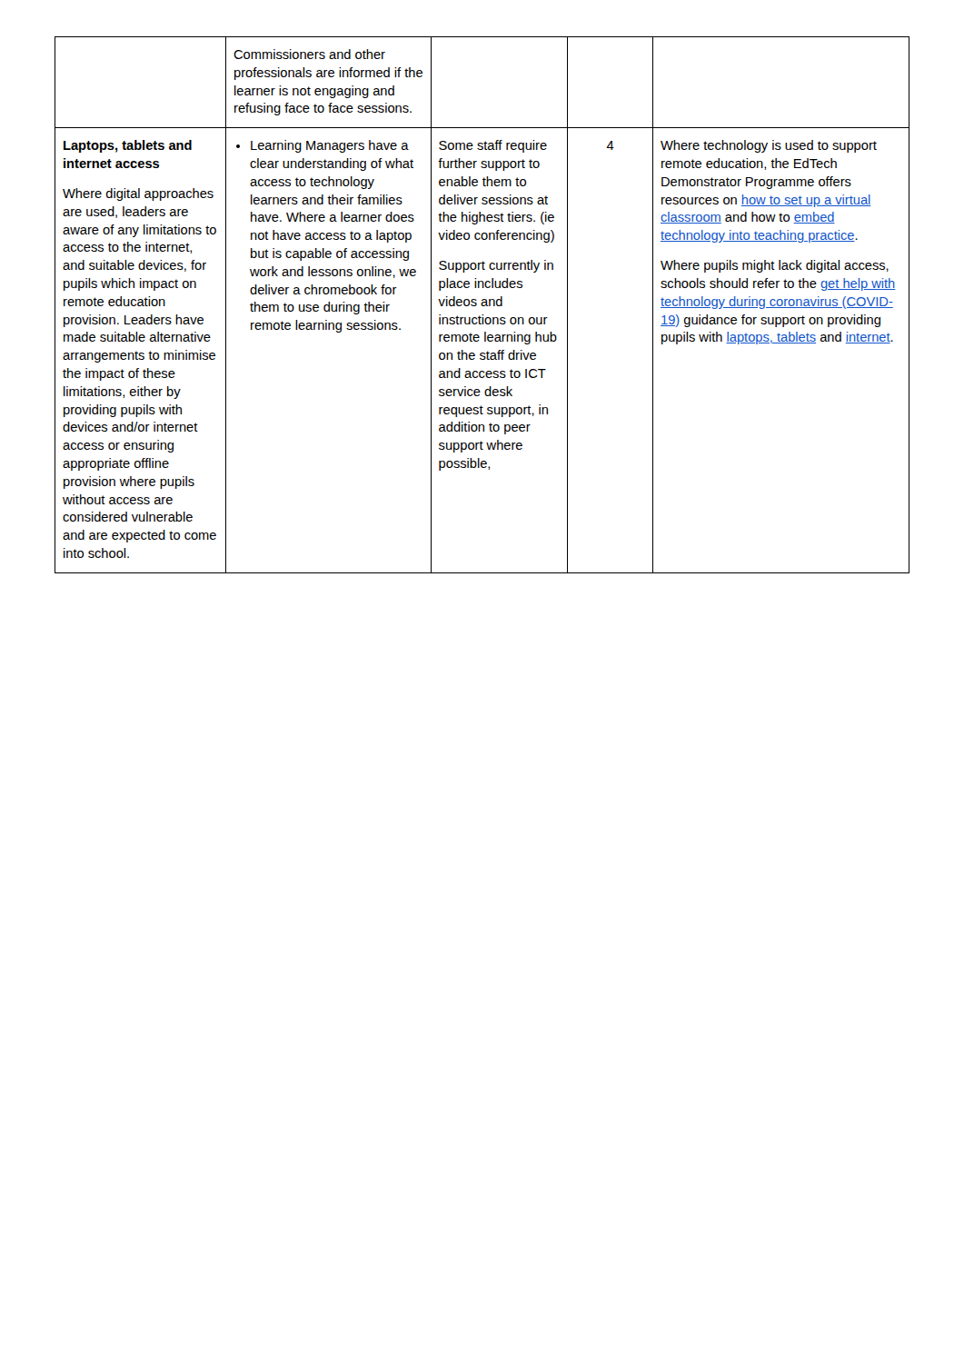| | Commissioners and other professionals are informed if the learner is not engaging and refusing face to face sessions. | | | |
| Laptops, tablets and internet access Where digital approaches are used, leaders are aware of any limitations to access to the internet, and suitable devices, for pupils which impact on remote education provision. Leaders have made suitable alternative arrangements to minimise the impact of these limitations, either by providing pupils with devices and/or internet access or ensuring appropriate offline provision where pupils without access are considered vulnerable and are expected to come into school. | Learning Managers have a clear understanding of what access to technology learners and their families have. Where a learner does not have access to a laptop but is capable of accessing work and lessons online, we deliver a chromebook for them to use during their remote learning sessions. | Some staff require further support to enable them to deliver sessions at the highest tiers. (ie video conferencing) Support currently in place includes videos and instructions on our remote learning hub on the staff drive and access to ICT service desk request support, in addition to peer support where possible, | 4 | Where technology is used to support remote education, the EdTech Demonstrator Programme offers resources on how to set up a virtual classroom and how to embed technology into teaching practice . Where pupils might lack digital access, schools should refer to the get help with technology during coronavirus (COVID-19) guidance for support on providing pupils with laptops, tablets and internet . |